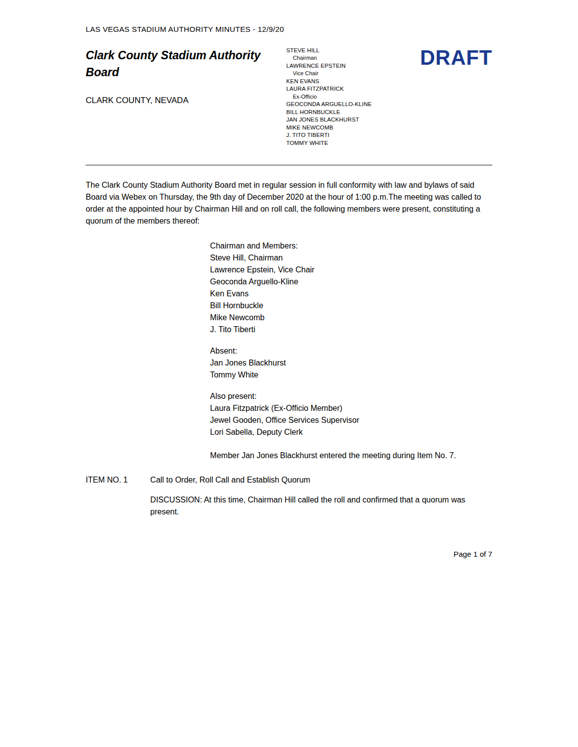LAS VEGAS STADIUM AUTHORITY MINUTES - 12/9/20
DRAFT
Clark County Stadium Authority Board
CLARK COUNTY, NEVADA
STEVE HILL
Chairman
LAWRENCE EPSTEIN
Vice Chair
KEN EVANS
LAURA FITZPATRICK
Ex-Officio
GEOCONDA ARGUELLO-KLINE
BILL HORNBUCKLE
JAN JONES BLACKHURST
MIKE NEWCOMB
J. TITO TIBERTI
TOMMY WHITE
The Clark County Stadium Authority Board met in regular session in full conformity with law and bylaws of said Board via Webex on Thursday, the 9th day of December 2020 at the hour of 1:00 p.m.The meeting was called to order at the appointed hour by Chairman Hill and on roll call, the following members were present, constituting a quorum of the members thereof:
Chairman and Members:
Steve Hill, Chairman
Lawrence Epstein, Vice Chair
Geoconda Arguello-Kline
Ken Evans
Bill Hornbuckle
Mike Newcomb
J. Tito Tiberti
Absent:
Jan Jones Blackhurst
Tommy White
Also present:
Laura Fitzpatrick (Ex-Officio Member)
Jewel Gooden, Office Services Supervisor
Lori Sabella, Deputy Clerk
Member Jan Jones Blackhurst entered the meeting during Item No. 7.
ITEM NO. 1
Call to Order, Roll Call and Establish Quorum
DISCUSSION: At this time, Chairman Hill called the roll and confirmed that a quorum was present.
Page 1 of 7